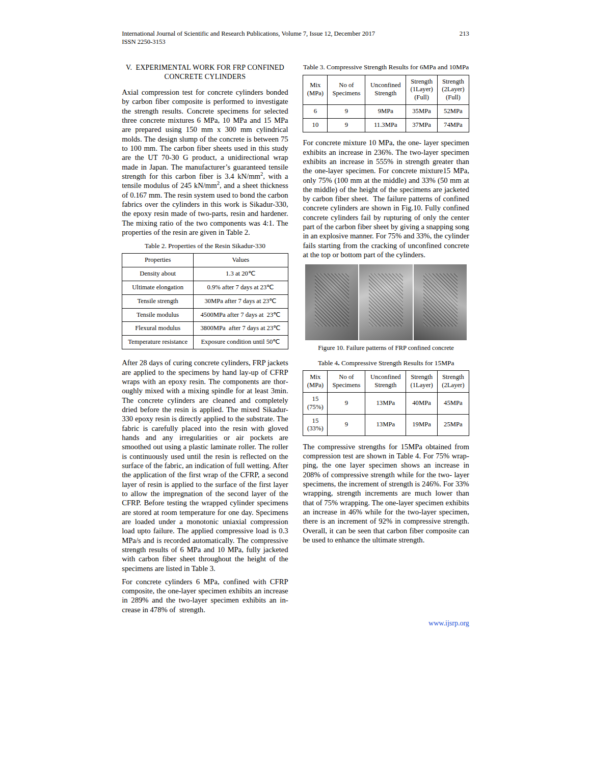International Journal of Scientific and Research Publications, Volume 7, Issue 12, December 2017
ISSN 2250-3153 213
V. Experimental work for FRP confined concrete cylinders
Axial compression test for concrete cylinders bonded by carbon fiber composite is performed to investigate the strength results. Concrete specimens for selected three concrete mixtures 6 MPa, 10 MPa and 15 MPa are prepared using 150 mm x 300 mm cylindrical molds. The design slump of the concrete is between 75 to 100 mm. The carbon fiber sheets used in this study are the UT 70-30 G product, a unidirectional wrap made in Japan. The manufacturer’s guaranteed tensile strength for this carbon fiber is 3.4 kN/mm2, with a tensile modulus of 245 kN/mm2, and a sheet thickness of 0.167 mm. The resin system used to bond the carbon fabrics over the cylinders in this work is Sikadur-330, the epoxy resin made of two-parts, resin and hardener. The mixing ratio of the two components was 4:1. The properties of the resin are given in Table 2.
Table 2. Properties of the Resin Sikadur-330
| Properties | Values |
| Density about | 1.3 at 20℃ |
| Ultimate elongation | 0.9% after 7 days at 23℃ |
| Tensile strength | 30MPa after 7 days at 23℃ |
| Tensile modulus | 4500MPa after 7 days at 23℃ |
| Flexural modulus | 3800MPa after 7 days at 23℃ |
| Temperature resistance | Exposure condition until 50℃ |
After 28 days of curing concrete cylinders, FRP jackets are applied to the specimens by hand lay-up of CFRP wraps with an epoxy resin. The components are thoroughly mixed with a mixing spindle for at least 3min. The concrete cylinders are cleaned and completely dried before the resin is applied. The mixed Sikadur-330 epoxy resin is directly applied to the substrate. The fabric is carefully placed into the resin with gloved hands and any irregularities or air pockets are smoothed out using a plastic laminate roller. The roller is continuously used until the resin is reflected on the surface of the fabric, an indication of full wetting. After the application of the first wrap of the CFRP, a second layer of resin is applied to the surface of the first layer to allow the impregnation of the second layer of the CFRP. Before testing the wrapped cylinder specimens are stored at room temperature for one day. Specimens are loaded under a monotonic uniaxial compression load upto failure. The applied compressive load is 0.3 MPa/s and is recorded automatically. The compressive strength results of 6 MPa and 10 MPa, fully jacketed with carbon fiber sheet throughout the height of the specimens are listed in Table 3.
For concrete cylinders 6 MPa, confined with CFRP composite, the one-layer specimen exhibits an increase in 289% and the two-layer specimen exhibits an increase in 478% of strength.
Table 3. Compressive Strength Results for 6MPa and 10MPa
| Mix (MPa) | No of Specimens | Unconfined Strength | Strength (1Layer) (Full) | Strength (2Layer) (Full) |
| --- | --- | --- | --- | --- |
| 6 | 9 | 9MPa | 35MPa | 52MPa |
| 10 | 9 | 11.3MPa | 37MPa | 74MPa |
For concrete mixture 10 MPa, the one- layer specimen exhibits an increase in 236%. The two-layer specimen exhibits an increase in 555% in strength greater than the one-layer specimen. For concrete mixture15 MPa, only 75% (100 mm at the middle) and 33% (50 mm at the middle) of the height of the specimens are jacketed by carbon fiber sheet. The failure patterns of confined concrete cylinders are shown in Fig.10. Fully confined concrete cylinders fail by rupturing of only the center part of the carbon fiber sheet by giving a snapping song in an explosive manner. For 75% and 33%, the cylinder fails starting from the cracking of unconfined concrete at the top or bottom part of the cylinders.
Figure 10. Failure patterns of FRP confined concrete
Table 4. Compressive Strength Results for 15MPa
| Mix (MPa) | No of Specimens | Unconfined Strength | Strength (1Layer) | Strength (2Layer) |
| --- | --- | --- | --- | --- |
| 15 (75%) | 9 | 13MPa | 40MPa | 45MPa |
| 15 (33%) | 9 | 13MPa | 19MPa | 25MPa |
The compressive strengths for 15MPa obtained from compression test are shown in Table 4. For 75% wrapping, the one layer specimen shows an increase in 208% of compressive strength while for the two- layer specimens, the increment of strength is 246%. For 33% wrapping, strength increments are much lower than that of 75% wrapping. The one-layer specimen exhibits an increase in 46% while for the two-layer specimen, there is an increment of 92% in compressive strength. Overall, it can be seen that carbon fiber composite can be used to enhance the ultimate strength.
www.ijsrp.org